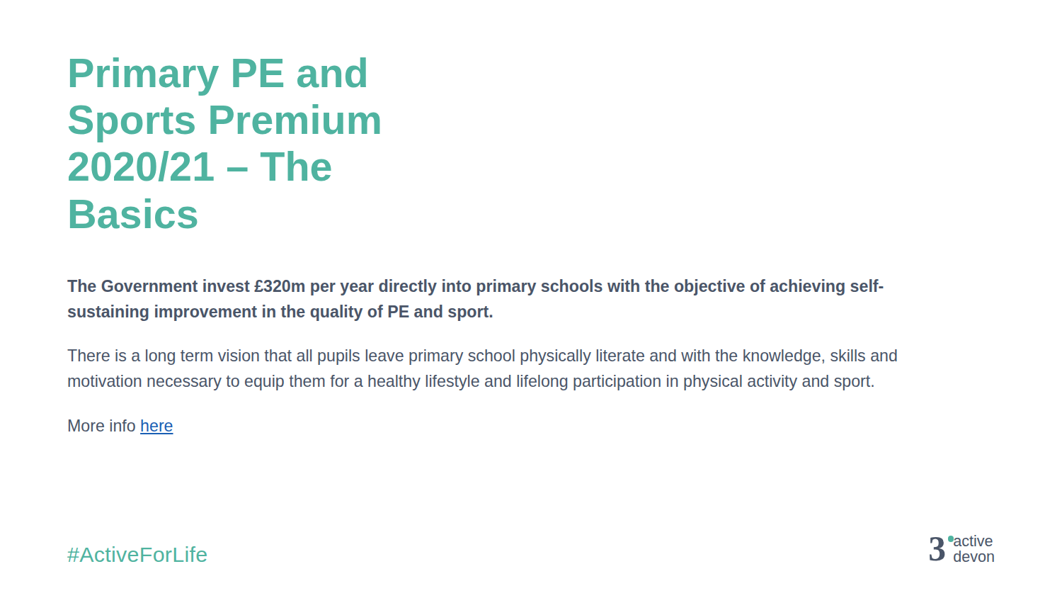Primary PE and Sports Premium 2020/21 – The Basics
The Government invest £320m per year directly into primary schools with the objective of achieving self-sustaining improvement in the quality of PE and sport.
There is a long term vision that all pupils leave primary school physically literate and with the knowledge, skills and motivation necessary to equip them for a healthy lifestyle and lifelong participation in physical activity and sport.
More info here
#ActiveForLife
3 active devon